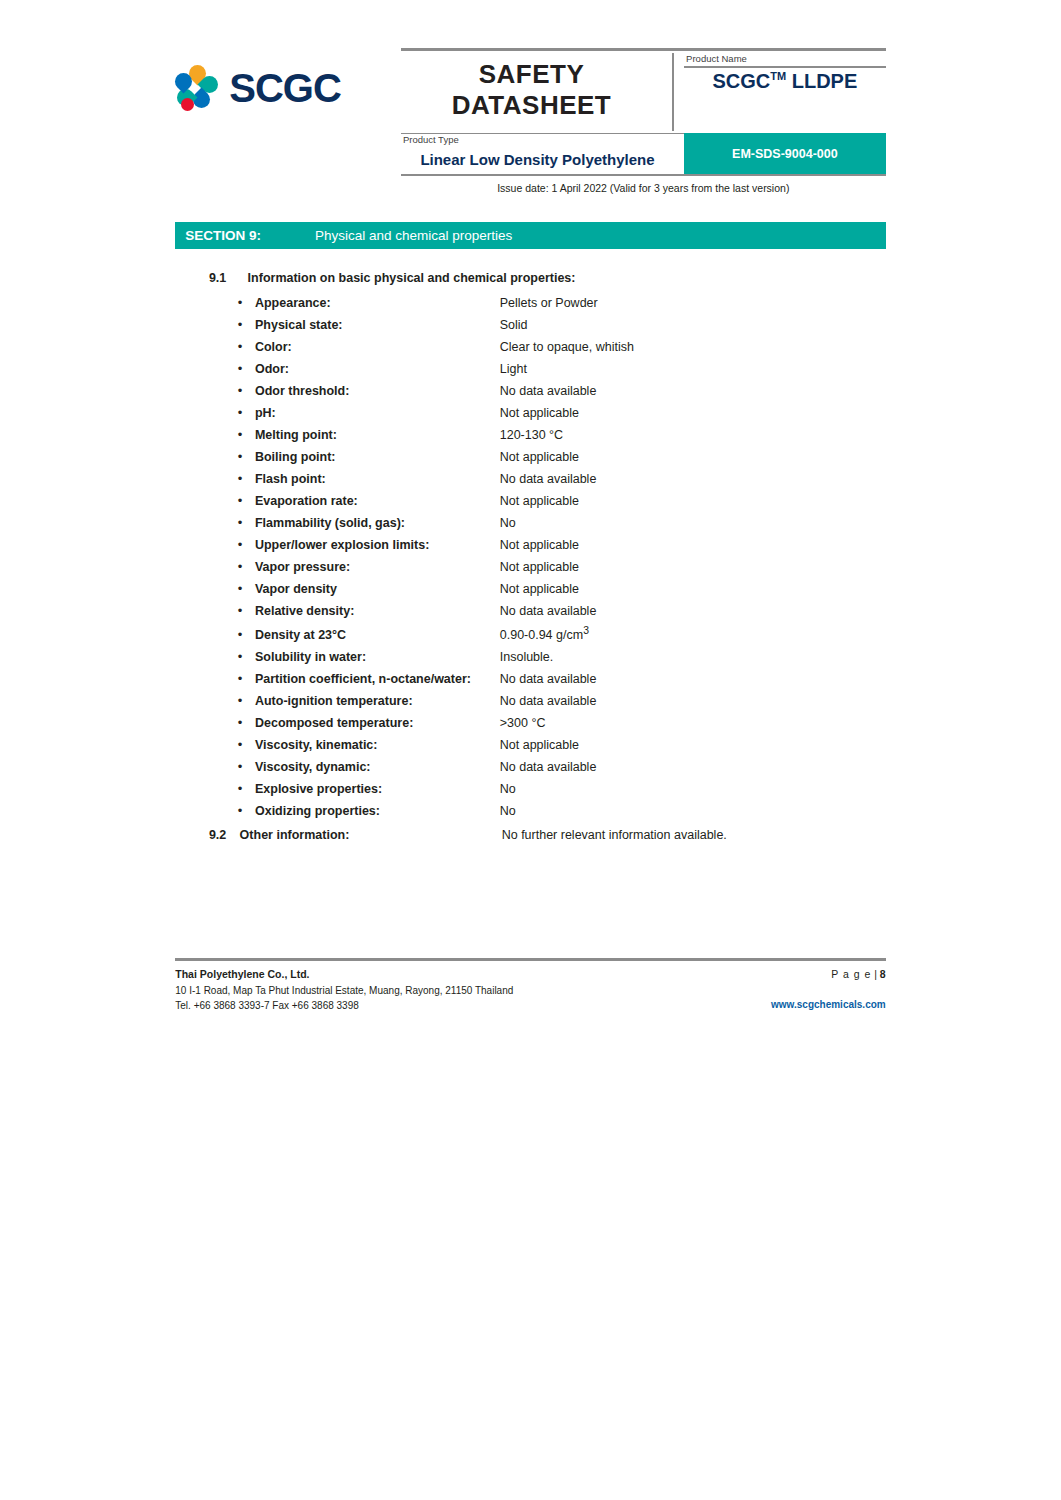SCGC
SAFETY DATASHEET
Product Name
SCGCTM LLDPE
Product Type
Linear Low Density Polyethylene
EM-SDS-9004-000
Issue date: 1 April 2022 (Valid for 3 years from the last version)
SECTION 9: Physical and chemical properties
9.1 Information on basic physical and chemical properties:
Appearance: Pellets or Powder
Physical state: Solid
Color: Clear to opaque, whitish
Odor: Light
Odor threshold: No data available
pH: Not applicable
Melting point: 120-130 °C
Boiling point: Not applicable
Flash point: No data available
Evaporation rate: Not applicable
Flammability (solid, gas): No
Upper/lower explosion limits: Not applicable
Vapor pressure: Not applicable
Vapor density Not applicable
Relative density: No data available
Density at 23°C 0.90-0.94 g/cm3
Solubility in water: Insoluble.
Partition coefficient, n-octane/water: No data available
Auto-ignition temperature: No data available
Decomposed temperature:>300 °C
Viscosity, kinematic: Not applicable
Viscosity, dynamic: No data available
Explosive properties: No
Oxidizing properties: No
9.2 Other information: No further relevant information available.
Thai Polyethylene Co., Ltd.
10 I-1 Road, Map Ta Phut Industrial Estate, Muang, Rayong, 21150 Thailand
Tel. +66 3868 3393-7 Fax +66 3868 3398
P a g e | 8
www.scgchemicals.com